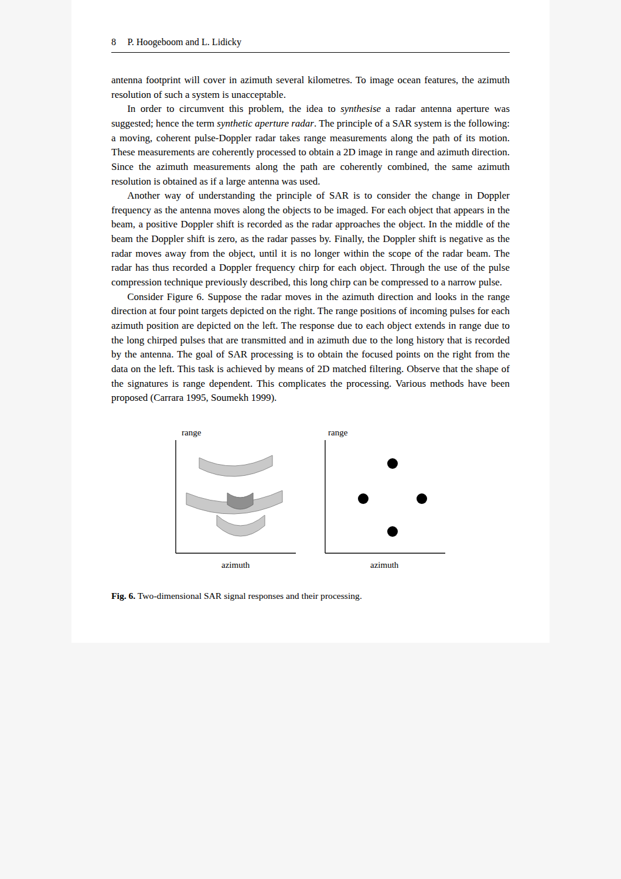8 P. Hoogeboom and L. Lidicky
antenna footprint will cover in azimuth several kilometres. To image ocean features, the azimuth resolution of such a system is unacceptable.
In order to circumvent this problem, the idea to synthesise a radar antenna aperture was suggested; hence the term synthetic aperture radar. The principle of a SAR system is the following: a moving, coherent pulse-Doppler radar takes range measurements along the path of its motion. These measurements are coherently processed to obtain a 2D image in range and azimuth direction. Since the azimuth measurements along the path are coherently combined, the same azimuth resolution is obtained as if a large antenna was used.
Another way of understanding the principle of SAR is to consider the change in Doppler frequency as the antenna moves along the objects to be imaged. For each object that appears in the beam, a positive Doppler shift is recorded as the radar approaches the object. In the middle of the beam the Doppler shift is zero, as the radar passes by. Finally, the Doppler shift is negative as the radar moves away from the object, until it is no longer within the scope of the radar beam. The radar has thus recorded a Doppler frequency chirp for each object. Through the use of the pulse compression technique previously described, this long chirp can be compressed to a narrow pulse.
Consider Figure 6. Suppose the radar moves in the azimuth direction and looks in the range direction at four point targets depicted on the right. The range positions of incoming pulses for each azimuth position are depicted on the left. The response due to each object extends in range due to the long chirped pulses that are transmitted and in azimuth due to the long history that is recorded by the antenna. The goal of SAR processing is to obtain the focused points on the right from the data on the left. This task is achieved by means of 2D matched filtering. Observe that the shape of the signatures is range dependent. This complicates the processing. Various methods have been proposed (Carrara 1995, Soumekh 1999).
range range azimuth azimuth
Fig. 6. Two-dimensional SAR signal responses and their processing.